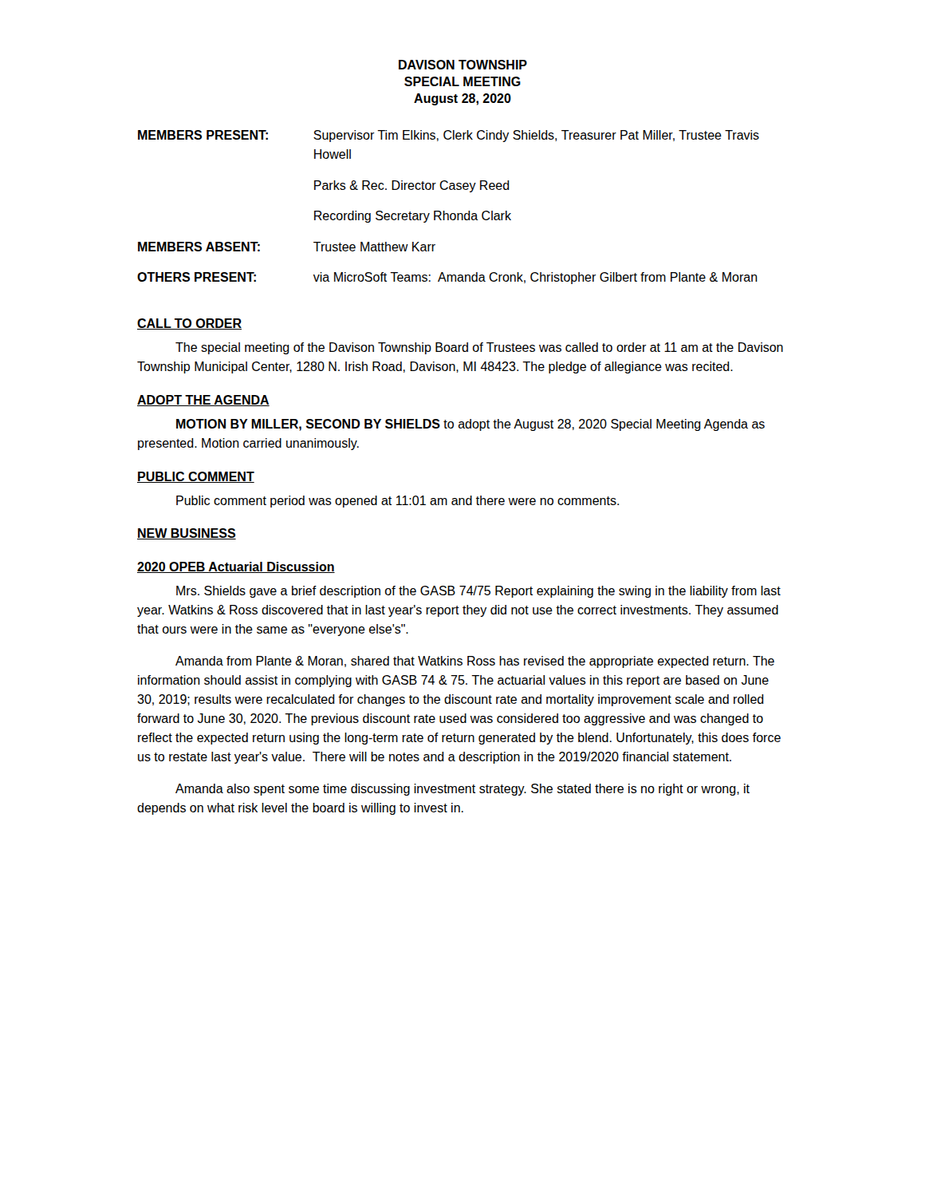DAVISON TOWNSHIP
SPECIAL MEETING
August 28, 2020
| MEMBERS PRESENT: | Supervisor Tim Elkins, Clerk Cindy Shields, Treasurer Pat Miller, Trustee Travis Howell Parks & Rec. Director Casey Reed Recording Secretary Rhonda Clark |
| MEMBERS ABSENT: | Trustee Matthew Karr |
| OTHERS PRESENT: | via MicroSoft Teams: Amanda Cronk, Christopher Gilbert from Plante & Moran |
CALL TO ORDER
The special meeting of the Davison Township Board of Trustees was called to order at 11 am at the Davison Township Municipal Center, 1280 N. Irish Road, Davison, MI 48423. The pledge of allegiance was recited.
ADOPT THE AGENDA
MOTION BY MILLER, SECOND BY SHIELDS to adopt the August 28, 2020 Special Meeting Agenda as presented. Motion carried unanimously.
PUBLIC COMMENT
Public comment period was opened at 11:01 am and there were no comments.
NEW BUSINESS
2020 OPEB Actuarial Discussion
Mrs. Shields gave a brief description of the GASB 74/75 Report explaining the swing in the liability from last year. Watkins & Ross discovered that in last year's report they did not use the correct investments. They assumed that ours were in the same as "everyone else's".
Amanda from Plante & Moran, shared that Watkins Ross has revised the appropriate expected return. The information should assist in complying with GASB 74 & 75. The actuarial values in this report are based on June 30, 2019; results were recalculated for changes to the discount rate and mortality improvement scale and rolled forward to June 30, 2020. The previous discount rate used was considered too aggressive and was changed to reflect the expected return using the long-term rate of return generated by the blend. Unfortunately, this does force us to restate last year's value. There will be notes and a description in the 2019/2020 financial statement.
Amanda also spent some time discussing investment strategy. She stated there is no right or wrong, it depends on what risk level the board is willing to invest in.